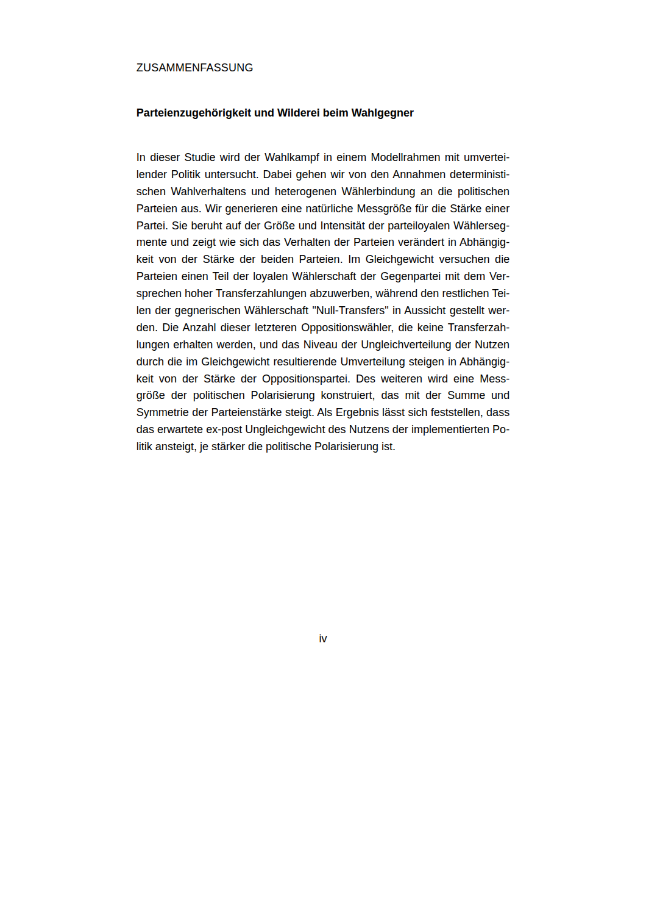ZUSAMMENFASSUNG
Parteienzugehörigkeit und Wilderei beim Wahlgegner
In dieser Studie wird der Wahlkampf in einem Modellrahmen mit umverteilender Politik untersucht. Dabei gehen wir von den Annahmen deterministischen Wahlverhaltens und heterogenen Wählerbindung an die politischen Parteien aus. Wir generieren eine natürliche Messgröße für die Stärke einer Partei. Sie beruht auf der Größe und Intensität der parteiloyalen Wählersegmente und zeigt wie sich das Verhalten der Parteien verändert in Abhängigkeit von der Stärke der beiden Parteien. Im Gleichgewicht versuchen die Parteien einen Teil der loyalen Wählerschaft der Gegenpartei mit dem Versprechen hoher Transferzahlungen abzuwerben, während den restlichen Teilen der gegnerischen Wählerschaft "Null-Transfers" in Aussicht gestellt werden. Die Anzahl dieser letzteren Oppositionswähler, die keine Transferzahlungen erhalten werden, und das Niveau der Ungleichverteilung der Nutzen durch die im Gleichgewicht resultierende Umverteilung steigen in Abhängigkeit von der Stärke der Oppositionspartei. Des weiteren wird eine Messgröße der politischen Polarisierung konstruiert, das mit der Summe und Symmetrie der Parteienstärke steigt. Als Ergebnis lässt sich feststellen, dass das erwartete ex-post Ungleichgewicht des Nutzens der implementierten Politik ansteigt, je stärker die politische Polarisierung ist.
iv